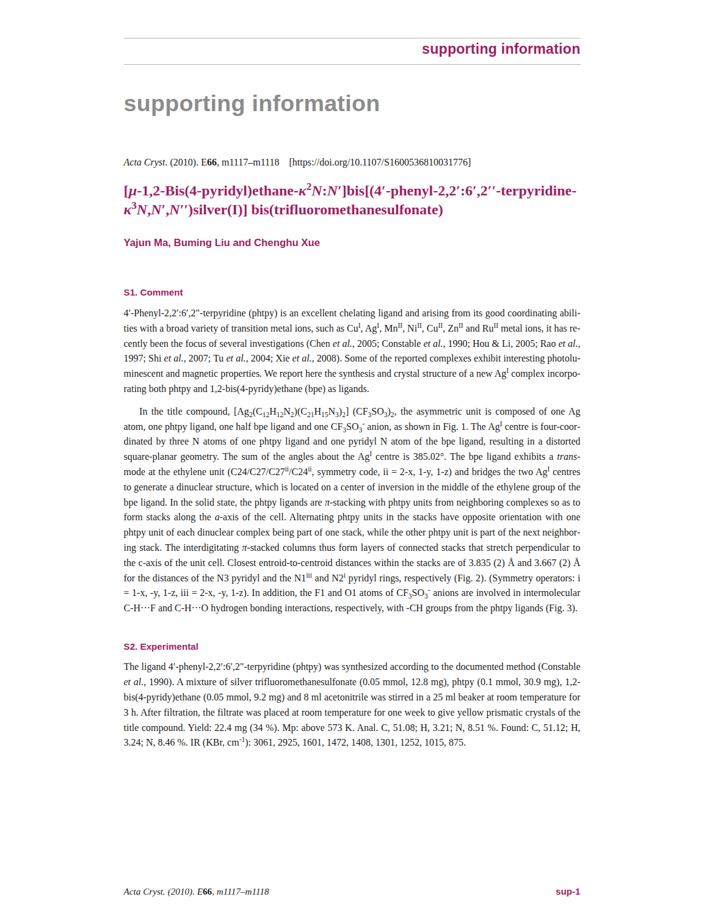supporting information
supporting information
Acta Cryst. (2010). E66, m1117–m1118 [https://doi.org/10.1107/S1600536810031776]
[µ-1,2-Bis(4-pyridyl)ethane-κ2N:N′]bis[(4′-phenyl-2,2′:6′,2′′-terpyridine-κ3N,N′,N′′)silver(I)] bis(trifluoromethanesulfonate)
Yajun Ma, Buming Liu and Chenghu Xue
S1. Comment
4′-Phenyl-2,2′:6′,2"-terpyridine (phtpy) is an excellent chelating ligand and arising from its good coordinating abilities with a broad variety of transition metal ions, such as CuI, AgI, MnII, NiII, CuII, ZnII and RuII metal ions, it has recently been the focus of several investigations (Chen et al., 2005; Constable et al., 1990; Hou & Li, 2005; Rao et al., 1997; Shi et al., 2007; Tu et al., 2004; Xie et al., 2008). Some of the reported complexes exhibit interesting photoluminescent and magnetic properties. We report here the synthesis and crystal structure of a new AgI complex incorporating both phtpy and 1,2-bis(4-pyridy)ethane (bpe) as ligands.
In the title compound, [Ag2(C12H12N2)(C21H15N3)2] (CF3SO3)2, the asymmetric unit is composed of one Ag atom, one phtpy ligand, one half bpe ligand and one CF3SO3- anion, as shown in Fig. 1. The AgI centre is four-coordinated by three N atoms of one phtpy ligand and one pyridyl N atom of the bpe ligand, resulting in a distorted square-planar geometry. The sum of the angles about the AgI centre is 385.02°. The bpe ligand exhibits a trans-mode at the ethylene unit (C24/C27/C27ii/C24ii, symmetry code, ii = 2-x, 1-y, 1-z) and bridges the two AgI centres to generate a dinuclear structure, which is located on a center of inversion in the middle of the ethylene group of the bpe ligand. In the solid state, the phtpy ligands are π-stacking with phtpy units from neighboring complexes so as to form stacks along the a-axis of the cell. Alternating phtpy units in the stacks have opposite orientation with one phtpy unit of each dinuclear complex being part of one stack, while the other phtpy unit is part of the next neighboring stack. The interdigitating π-stacked columns thus form layers of connected stacks that stretch perpendicular to the c-axis of the unit cell. Closest entroid-to-centroid distances within the stacks are of 3.835 (2) Å and 3.667 (2) Å for the distances of the N3 pyridyl and the N1iii and N2i pyridyl rings, respectively (Fig. 2). (Symmetry operators: i = 1-x, -y, 1-z, iii = 2-x, -y, 1-z). In addition, the F1 and O1 atoms of CF3SO3- anions are involved in intermolecular C-H···F and C-H···O hydrogen bonding interactions, respectively, with -CH groups from the phtpy ligands (Fig. 3).
S2. Experimental
The ligand 4′-phenyl-2,2′:6′,2"-terpyridine (phtpy) was synthesized according to the documented method (Constable et al., 1990). A mixture of silver trifluoromethanesulfonate (0.05 mmol, 12.8 mg), phtpy (0.1 mmol, 30.9 mg), 1,2-bis(4-pyridy)ethane (0.05 mmol, 9.2 mg) and 8 ml acetonitrile was stirred in a 25 ml beaker at room temperature for 3 h. After filtration, the filtrate was placed at room temperature for one week to give yellow prismatic crystals of the title compound. Yield: 22.4 mg (34 %). Mp: above 573 K. Anal. C, 51.08; H, 3.21; N, 8.51 %. Found: C, 51.12; H, 3.24; N, 8.46 %. IR (KBr, cm-1): 3061, 2925, 1601, 1472, 1408, 1301, 1252, 1015, 875.
Acta Cryst. (2010). E66, m1117–m1118
sup-1